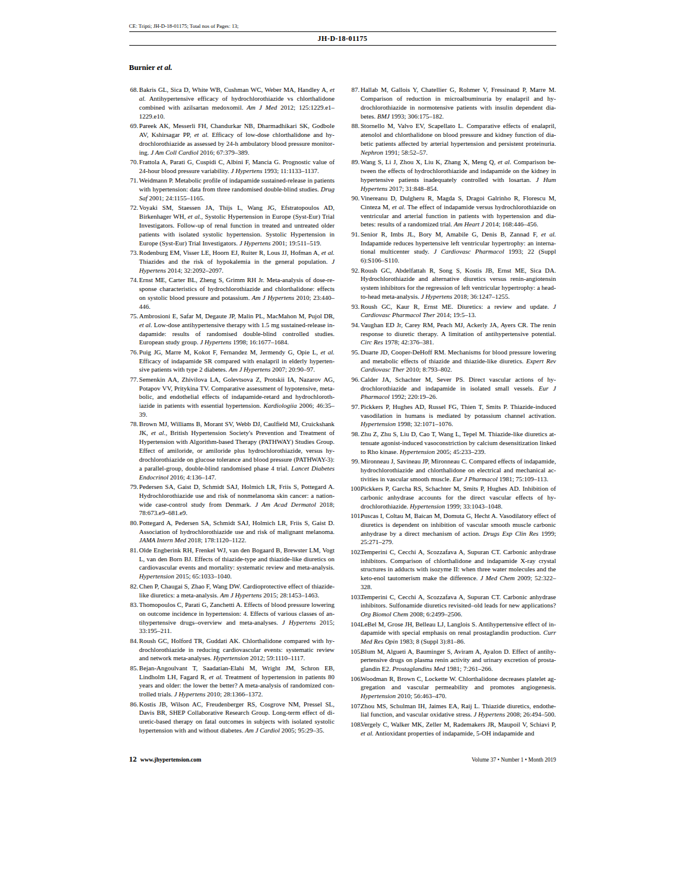CE: Tripti; JH-D-18-01175; Total nos of Pages: 13;
JH-D-18-01175
Burnier et al.
68 Bakris GL, Sica D, White WB, Cushman WC, Weber MA, Handley A, et al. Antihypertensive efficacy of hydrochlorothiazide vs chlorthalidone combined with azilsartan medoxomil. Am J Med 2012; 125:1229.e1–1229.e10.
69 Pareek AK, Messerli FH, Chandurkar NB, Dharmadhikari SK, Godbole AV, Kshirsagar PP, et al. Efficacy of low-dose chlorthalidone and hydrochlorothiazide as assessed by 24-h ambulatory blood pressure monitoring. J Am Coll Cardiol 2016; 67:379–389.
70 Frattola A, Parati G, Cuspidi C, Albini F, Mancia G. Prognostic value of 24-hour blood pressure variability. J Hypertens 1993; 11:1133–1137.
71 Weidmann P. Metabolic profile of indapamide sustained-release in patients with hypertension: data from three randomised double-blind studies. Drug Saf 2001; 24:1155–1165.
72 Voyaki SM, Staessen JA, Thijs L, Wang JG, Efstratopoulos AD, Birkenhager WH, et al., Systolic Hypertension in Europe (Syst-Eur) Trial Investigators. Follow-up of renal function in treated and untreated older patients with isolated systolic hypertension. Systolic Hypertension in Europe (Syst-Eur) Trial Investigators. J Hypertens 2001; 19:511–519.
73 Rodenburg EM, Visser LE, Hoorn EJ, Ruiter R, Lous JJ, Hofman A, et al. Thiazides and the risk of hypokalemia in the general population. J Hypertens 2014; 32:2092–2097.
74 Ernst ME, Carter BL, Zheng S, Grimm RH Jr. Meta-analysis of dose-response characteristics of hydrochlorothiazide and chlorthalidone: effects on systolic blood pressure and potassium. Am J Hypertens 2010; 23:440–446.
75 Ambrosioni E, Safar M, Degaute JP, Malin PL, MacMahon M, Pujol DR, et al. Low-dose antihypertensive therapy with 1.5 mg sustained-release indapamide: results of randomised double-blind controlled studies. European study group. J Hypertens 1998; 16:1677–1684.
76 Puig JG, Marre M, Kokot F, Fernandez M, Jermendy G, Opie L, et al. Efficacy of indapamide SR compared with enalapril in elderly hypertensive patients with type 2 diabetes. Am J Hypertens 2007; 20:90–97.
77 Semenkin AA, Zhivilova LA, Golevtsova Z, Protskii IA, Nazarov AG, Potapov VV, Pritykina TV. Comparative assessment of hypotensive, metabolic, and endothelial effects of indapamide-retard and hydrochlorothiazide in patients with essential hypertension. Kardiologiia 2006; 46:35–39.
78 Brown MJ, Williams B, Morant SV, Webb DJ, Caulfield MJ, Cruickshank JK, et al., British Hypertension Society's Prevention and Treatment of Hypertension with Algorithm-based Therapy (PATHWAY) Studies Group. Effect of amiloride, or amiloride plus hydrochlorothiazide, versus hydrochlorothiazide on glucose tolerance and blood pressure (PATHWAY-3): a parallel-group, double-blind randomised phase 4 trial. Lancet Diabetes Endocrinol 2016; 4:136–147.
79 Pedersen SA, Gaist D, Schmidt SAJ, Holmich LR, Friis S, Pottegard A. Hydrochlorothiazide use and risk of nonmelanoma skin cancer: a nationwide case-control study from Denmark. J Am Acad Dermatol 2018; 78:673.e9–681.e9.
80 Pottegard A, Pedersen SA, Schmidt SAJ, Holmich LR, Friis S, Gaist D. Association of hydrochlorothiazide use and risk of malignant melanoma. JAMA Intern Med 2018; 178:1120–1122.
81 Olde Engberink RH, Frenkel WJ, van den Bogaard B, Brewster LM, Vogt L, van den Born BJ. Effects of thiazide-type and thiazide-like diuretics on cardiovascular events and mortality: systematic review and meta-analysis. Hypertension 2015; 65:1033–1040.
82 Chen P, Chaugai S, Zhao F, Wang DW. Cardioprotective effect of thiazide-like diuretics: a meta-analysis. Am J Hypertens 2015; 28:1453–1463.
83 Thomopoulos C, Parati G, Zanchetti A. Effects of blood pressure lowering on outcome incidence in hypertension: 4. Effects of various classes of antihypertensive drugs–overview and meta-analyses. J Hypertens 2015; 33:195–211.
84 Roush GC, Holford TR, Guddati AK. Chlorthalidone compared with hydrochlorothiazide in reducing cardiovascular events: systematic review and network meta-analyses. Hypertension 2012; 59:1110–1117.
85 Bejan-Angoulvant T, Saadatian-Elahi M, Wright JM, Schron EB, Lindholm LH, Fagard R, et al. Treatment of hypertension in patients 80 years and older: the lower the better? A meta-analysis of randomized controlled trials. J Hypertens 2010; 28:1366–1372.
86 Kostis JB, Wilson AC, Freudenberger RS, Cosgrove NM, Pressel SL, Davis BR, SHEP Collaborative Research Group. Long-term effect of diuretic-based therapy on fatal outcomes in subjects with isolated systolic hypertension with and without diabetes. Am J Cardiol 2005; 95:29–35.
87 Hallab M, Gallois Y, Chatellier G, Rohmer V, Fressinaud P, Marre M. Comparison of reduction in microalbuminuria by enalapril and hydrochlorothiazide in normotensive patients with insulin dependent diabetes. BMJ 1993; 306:175–182.
88 Stornello M, Valvo EV, Scapellato L. Comparative effects of enalapril, atenolol and chlorthalidone on blood pressure and kidney function of diabetic patients affected by arterial hypertension and persistent proteinuria. Nephron 1991; 58:52–57.
89 Wang S, Li J, Zhou X, Liu K, Zhang X, Meng Q, et al. Comparison between the effects of hydrochlorothiazide and indapamide on the kidney in hypertensive patients inadequately controlled with losartan. J Hum Hypertens 2017; 31:848–854.
90 Vinereanu D, Dulgheru R, Magda S, Dragoi Galrinho R, Florescu M, Cinteza M, et al. The effect of indapamide versus hydrochlorothiazide on ventricular and arterial function in patients with hypertension and diabetes: results of a randomized trial. Am Heart J 2014; 168:446–456.
91 Senior R, Imbs JL, Bory M, Amabile G, Denis B, Zannad F, et al. Indapamide reduces hypertensive left ventricular hypertrophy: an international multicenter study. J Cardiovasc Pharmacol 1993; 22 (Suppl 6):S106–S110.
92 Roush GC, Abdelfattah R, Song S, Kostis JB, Ernst ME, Sica DA. Hydrochlorothiazide and alternative diuretics versus renin-angiotensin system inhibitors for the regression of left ventricular hypertrophy: a head-to-head meta-analysis. J Hypertens 2018; 36:1247–1255.
93 Roush GC, Kaur R, Ernst ME. Diuretics: a review and update. J Cardiovasc Pharmacol Ther 2014; 19:5–13.
94 Vaughan ED Jr, Carey RM, Peach MJ, Ackerly JA, Ayers CR. The renin response to diuretic therapy. A limitation of antihypertensive potential. Circ Res 1978; 42:376–381.
95 Duarte JD, Cooper-DeHoff RM. Mechanisms for blood pressure lowering and metabolic effects of thiazide and thiazide-like diuretics. Expert Rev Cardiovasc Ther 2010; 8:793–802.
96 Calder JA, Schachter M, Sever PS. Direct vascular actions of hydrochlorothiazide and indapamide in isolated small vessels. Eur J Pharmacol 1992; 220:19–26.
97 Pickkers P, Hughes AD, Russel FG, Thien T, Smits P. Thiazide-induced vasodilation in humans is mediated by potassium channel activation. Hypertension 1998; 32:1071–1076.
98 Zhu Z, Zhu S, Liu D, Cao T, Wang L, Tepel M. Thiazide-like diuretics attenuate agonist-induced vasoconstriction by calcium desensitization linked to Rho kinase. Hypertension 2005; 45:233–239.
99 Mironneau J, Savineau JP, Mironneau C. Compared effects of indapamide, hydrochlorothiazide and chlorthalidone on electrical and mechanical activities in vascular smooth muscle. Eur J Pharmacol 1981; 75:109–113.
100 Pickkers P, Garcha RS, Schachter M, Smits P, Hughes AD. Inhibition of carbonic anhydrase accounts for the direct vascular effects of hydrochlorothiazide. Hypertension 1999; 33:1043–1048.
101 Puscas I, Coltau M, Baican M, Domuta G, Hecht A. Vasodilatory effect of diuretics is dependent on inhibition of vascular smooth muscle carbonic anhydrase by a direct mechanism of action. Drugs Exp Clin Res 1999; 25:271–279.
102 Temperini C, Cecchi A, Scozzafava A, Supuran CT. Carbonic anhydrase inhibitors. Comparison of chlorthalidone and indapamide X-ray crystal structures in adducts with isozyme II: when three water molecules and the keto-enol tautomerism make the difference. J Med Chem 2009; 52:322–328.
103 Temperini C, Cecchi A, Scozzafava A, Supuran CT. Carbonic anhydrase inhibitors. Sulfonamide diuretics revisited–old leads for new applications? Org Biomol Chem 2008; 6:2499–2506.
104 LeBel M, Grose JH, Belleau LJ, Langlois S. Antihypertensive effect of indapamide with special emphasis on renal prostaglandin production. Curr Med Res Opin 1983; 8 (Suppl 3):81–86.
105 Blum M, Algueti A, Bauminger S, Aviram A, Ayalon D. Effect of antihypertensive drugs on plasma renin activity and urinary excretion of prostaglandin E2. Prostaglandins Med 1981; 7:261–266.
106 Woodman R, Brown C, Lockette W. Chlorthalidone decreases platelet aggregation and vascular permeability and promotes angiogenesis. Hypertension 2010; 56:463–470.
107 Zhou MS, Schulman IH, Jaimes EA, Raij L. Thiazide diuretics, endothelial function, and vascular oxidative stress. J Hypertens 2008; 26:494–500.
108 Vergely C, Walker MK, Zeller M, Rademakers JR, Maupoil V, Schiavi P, et al. Antioxidant properties of indapamide, 5-OH indapamide and
12www.jhypertension.com
Volume 37 • Number 1 • Month 2019